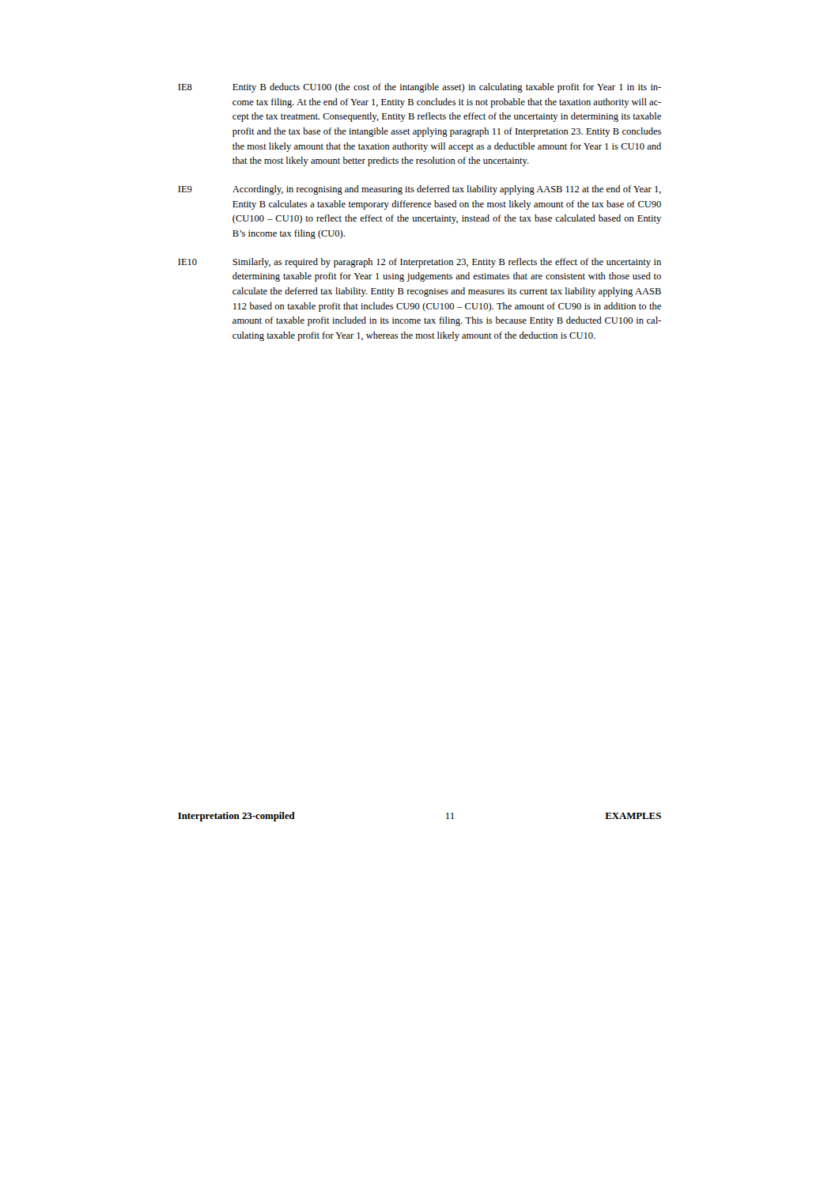IE8
Entity B deducts CU100 (the cost of the intangible asset) in calculating taxable profit for Year 1 in its income tax filing. At the end of Year 1, Entity B concludes it is not probable that the taxation authority will accept the tax treatment. Consequently, Entity B reflects the effect of the uncertainty in determining its taxable profit and the tax base of the intangible asset applying paragraph 11 of Interpretation 23. Entity B concludes the most likely amount that the taxation authority will accept as a deductible amount for Year 1 is CU10 and that the most likely amount better predicts the resolution of the uncertainty.
IE9
Accordingly, in recognising and measuring its deferred tax liability applying AASB 112 at the end of Year 1, Entity B calculates a taxable temporary difference based on the most likely amount of the tax base of CU90 (CU100 – CU10) to reflect the effect of the uncertainty, instead of the tax base calculated based on Entity B’s income tax filing (CU0).
IE10
Similarly, as required by paragraph 12 of Interpretation 23, Entity B reflects the effect of the uncertainty in determining taxable profit for Year 1 using judgements and estimates that are consistent with those used to calculate the deferred tax liability. Entity B recognises and measures its current tax liability applying AASB 112 based on taxable profit that includes CU90 (CU100 – CU10). The amount of CU90 is in addition to the amount of taxable profit included in its income tax filing. This is because Entity B deducted CU100 in calculating taxable profit for Year 1, whereas the most likely amount of the deduction is CU10.
Interpretation 23-compiled
11
EXAMPLES